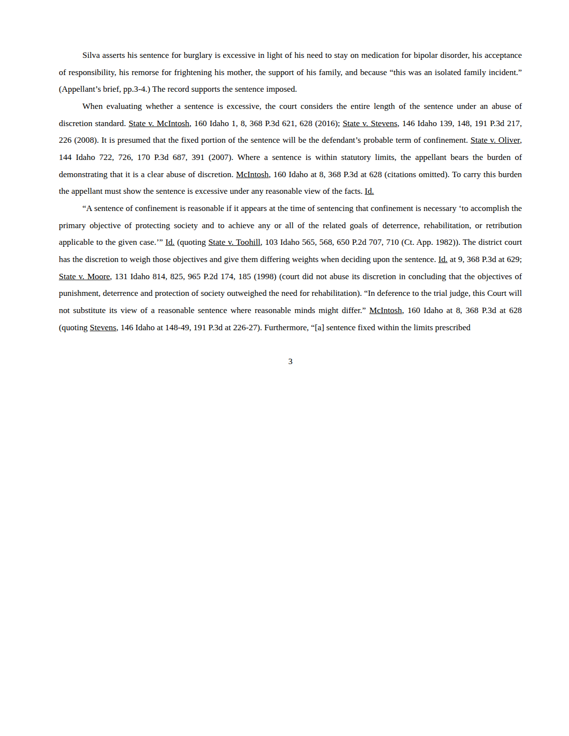Silva asserts his sentence for burglary is excessive in light of his need to stay on medication for bipolar disorder, his acceptance of responsibility, his remorse for frightening his mother, the support of his family, and because “this was an isolated family incident.” (Appellant’s brief, pp.3-4.) The record supports the sentence imposed.
When evaluating whether a sentence is excessive, the court considers the entire length of the sentence under an abuse of discretion standard. State v. McIntosh, 160 Idaho 1, 8, 368 P.3d 621, 628 (2016); State v. Stevens, 146 Idaho 139, 148, 191 P.3d 217, 226 (2008). It is presumed that the fixed portion of the sentence will be the defendant’s probable term of confinement. State v. Oliver, 144 Idaho 722, 726, 170 P.3d 687, 391 (2007). Where a sentence is within statutory limits, the appellant bears the burden of demonstrating that it is a clear abuse of discretion. McIntosh, 160 Idaho at 8, 368 P.3d at 628 (citations omitted). To carry this burden the appellant must show the sentence is excessive under any reasonable view of the facts. Id.
“A sentence of confinement is reasonable if it appears at the time of sentencing that confinement is necessary ‘to accomplish the primary objective of protecting society and to achieve any or all of the related goals of deterrence, rehabilitation, or retribution applicable to the given case.’” Id. (quoting State v. Toohill, 103 Idaho 565, 568, 650 P.2d 707, 710 (Ct. App. 1982)). The district court has the discretion to weigh those objectives and give them differing weights when deciding upon the sentence. Id. at 9, 368 P.3d at 629; State v. Moore, 131 Idaho 814, 825, 965 P.2d 174, 185 (1998) (court did not abuse its discretion in concluding that the objectives of punishment, deterrence and protection of society outweighed the need for rehabilitation). “In deference to the trial judge, this Court will not substitute its view of a reasonable sentence where reasonable minds might differ.” McIntosh, 160 Idaho at 8, 368 P.3d at 628 (quoting Stevens, 146 Idaho at 148-49, 191 P.3d at 226-27). Furthermore, “[a] sentence fixed within the limits prescribed
3